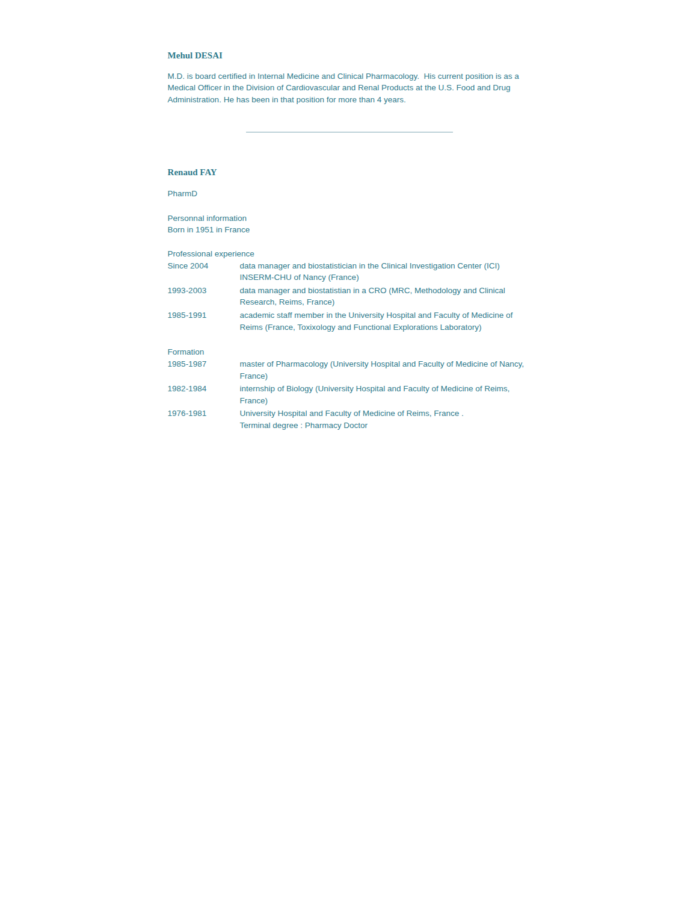Mehul DESAI
M.D. is board certified in Internal Medicine and Clinical Pharmacology. His current position is as a Medical Officer in the Division of Cardiovascular and Renal Products at the U.S. Food and Drug Administration. He has been in that position for more than 4 years.
Renaud FAY
PharmD
Personnal information
Born in 1951 in France
Professional experience
| Since 2004 | data manager and biostatistician in the Clinical Investigation Center (ICI) INSERM-CHU of Nancy (France) |
| 1993-2003 | data manager and biostatistian in a CRO (MRC, Methodology and Clinical Research, Reims, France) |
| 1985-1991 | academic staff member in the University Hospital and Faculty of Medicine of Reims (France, Toxixology and Functional Explorations Laboratory) |
Formation
| 1985-1987 | master of Pharmacology (University Hospital and Faculty of Medicine of Nancy, France) |
| 1982-1984 | internship of Biology (University Hospital and Faculty of Medicine of Reims, France) |
| 1976-1981 | University Hospital and Faculty of Medicine of Reims, France . Terminal degree : Pharmacy Doctor |